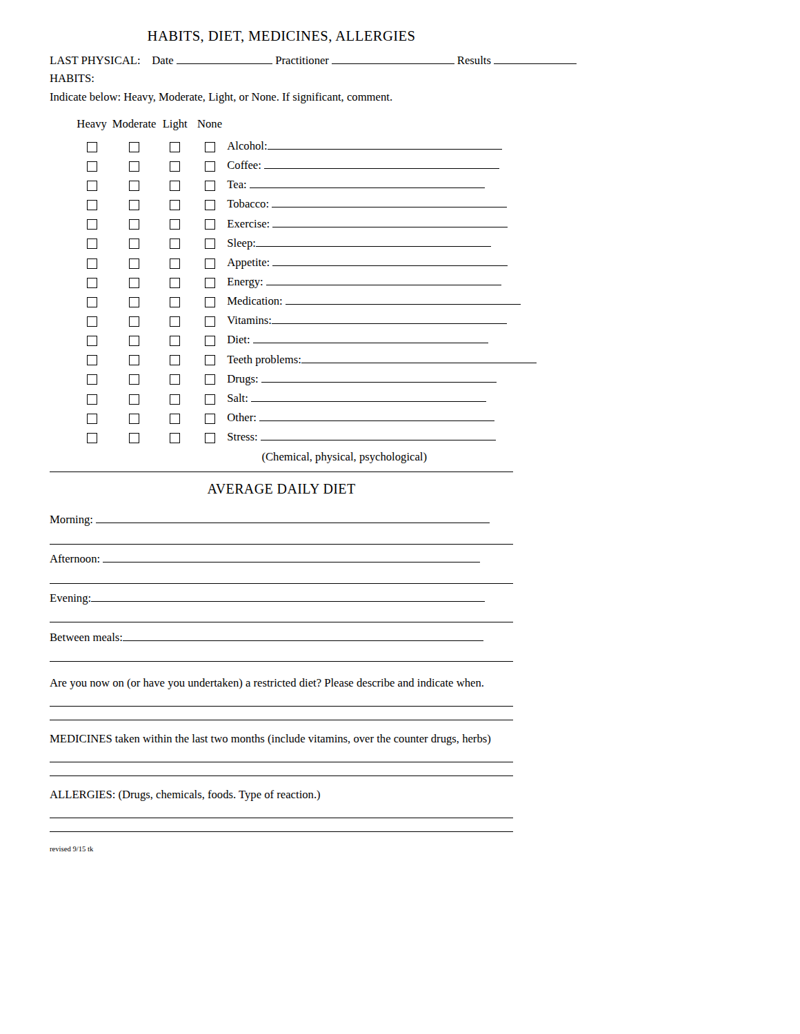HABITS, DIET, MEDICINES, ALLERGIES
LAST PHYSICAL: Date Practitioner Results
HABITS:
Indicate below: Heavy, Moderate, Light, or None. If significant, comment.
| Heavy | Moderate | Light | None | |
| --- | --- | --- | --- | --- |
| | | | | Alcohol: |
| | | | | Coffee: |
| | | | | Tea: |
| | | | | Tobacco: |
| | | | | Exercise: |
| | | | | Sleep: |
| | | | | Appetite: |
| | | | | Energy: |
| | | | | Medication: |
| | | | | Vitamins: |
| | | | | Diet: |
| | | | | Teeth problems: |
| | | | | Drugs: |
| | | | | Salt: |
| | | | | Other: |
| | | | | Stress: |
(Chemical, physical, psychological)
AVERAGE DAILY DIET
Morning:
Afternoon:
Evening:
Between meals:
Are you now on (or have you undertaken) a restricted diet? Please describe and indicate when.
MEDICINES taken within the last two months (include vitamins, over the counter drugs, herbs)
ALLERGIES: (Drugs, chemicals, foods. Type of reaction.)
revised 9/15 tk